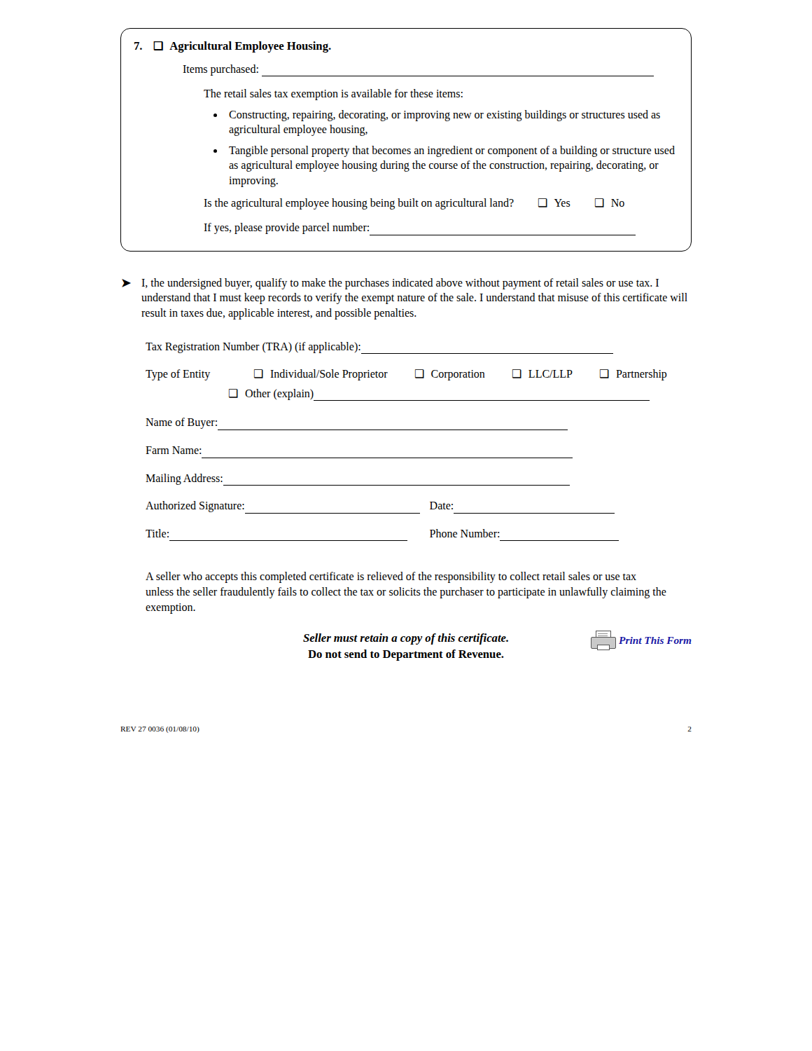7.❑ Agricultural Employee Housing.
Items purchased:
The retail sales tax exemption is available for these items:
Constructing, repairing, decorating, or improving new or existing buildings or structures used as agricultural employee housing,
Tangible personal property that becomes an ingredient or component of a building or structure used as agricultural employee housing during the course of the construction, repairing, decorating, or improving.
Is the agricultural employee housing being built on agricultural land? ❑ Yes ❑ No
If yes, please provide parcel number:
➤
I, the undersigned buyer, qualify to make the purchases indicated above without payment of retail sales or use tax. I understand that I must keep records to verify the exempt nature of the sale. I understand that misuse of this certificate will result in taxes due, applicable interest, and possible penalties.
Tax Registration Number (TRA) (if applicable):
Type of Entity ❑ Individual/Sole Proprietor ❑ Corporation ❑ LLC/LLP ❑ Partnership
❑ Other (explain)
Name of Buyer:
Farm Name:
Mailing Address:
Authorized Signature:
Date:
Title:
Phone Number:
A seller who accepts this completed certificate is relieved of the responsibility to collect retail sales or use tax unless the seller fraudulently fails to collect the tax or solicits the purchaser to participate in unlawfully claiming the exemption.
Seller must retain a copy of this certificate.
Do not send to Department of Revenue.
Print This Form
REV 27 0036 (01/08/10)
2